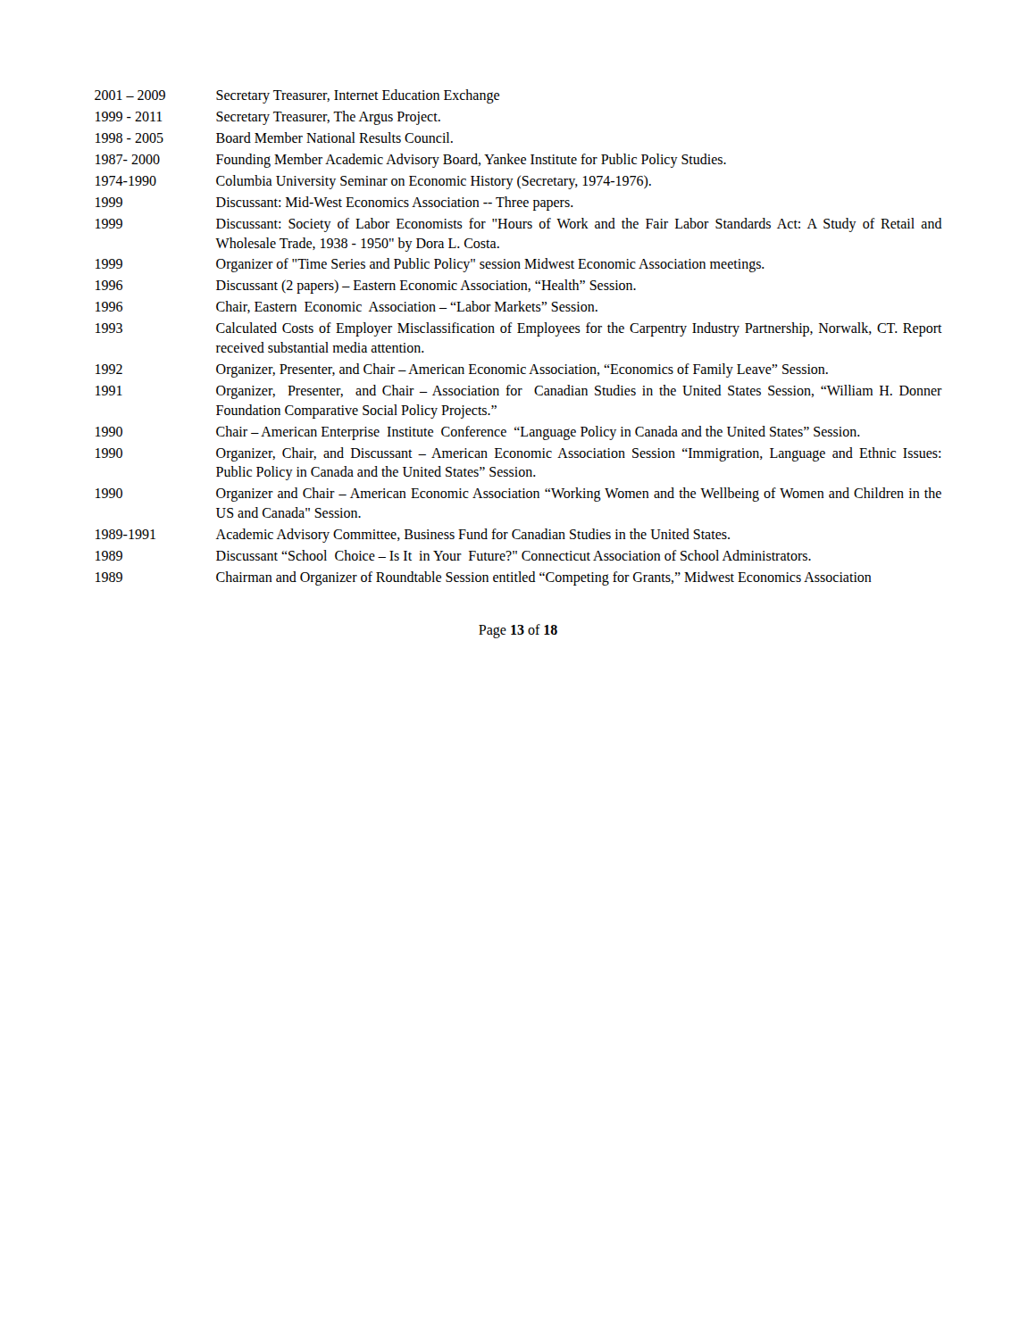| 2001 – 2009 | Secretary Treasurer, Internet Education Exchange |
| 1999 - 2011 | Secretary Treasurer, The Argus Project. |
| 1998 - 2005 | Board Member National Results Council. |
| 1987- 2000 | Founding Member Academic Advisory Board, Yankee Institute for Public Policy Studies. |
| 1974-1990 | Columbia University Seminar on Economic History (Secretary, 1974-1976). |
| 1999 | Discussant: Mid-West Economics Association -- Three papers. |
| 1999 | Discussant: Society of Labor Economists for "Hours of Work and the Fair Labor Standards Act: A Study of Retail and Wholesale Trade, 1938 - 1950" by Dora L. Costa. |
| 1999 | Organizer of "Time Series and Public Policy" session Midwest Economic Association meetings. |
| 1996 | Discussant (2 papers) – Eastern Economic Association, “Health” Session. |
| 1996 | Chair, Eastern Economic Association – “Labor Markets” Session. |
| 1993 | Calculated Costs of Employer Misclassification of Employees for the Carpentry Industry Partnership, Norwalk, CT. Report received substantial media attention. |
| 1992 | Organizer, Presenter, and Chair – American Economic Association, “Economics of Family Leave” Session. |
| 1991 | Organizer, Presenter, and Chair – Association for Canadian Studies in the United States Session, “William H. Donner Foundation Comparative Social Policy Projects.” |
| 1990 | Chair – American Enterprise Institute Conference “Language Policy in Canada and the United States” Session. |
| 1990 | Organizer, Chair, and Discussant – American Economic Association Session “Immigration, Language and Ethnic Issues: Public Policy in Canada and the United States” Session. |
| 1990 | Organizer and Chair – American Economic Association “Working Women and the Wellbeing of Women and Children in the US and Canada" Session. |
| 1989-1991 | Academic Advisory Committee, Business Fund for Canadian Studies in the United States. |
| 1989 | Discussant “School Choice – Is It in Your Future?" Connecticut Association of School Administrators. |
| 1989 | Chairman and Organizer of Roundtable Session entitled “Competing for Grants,” Midwest Economics Association |
Page 13 of 18